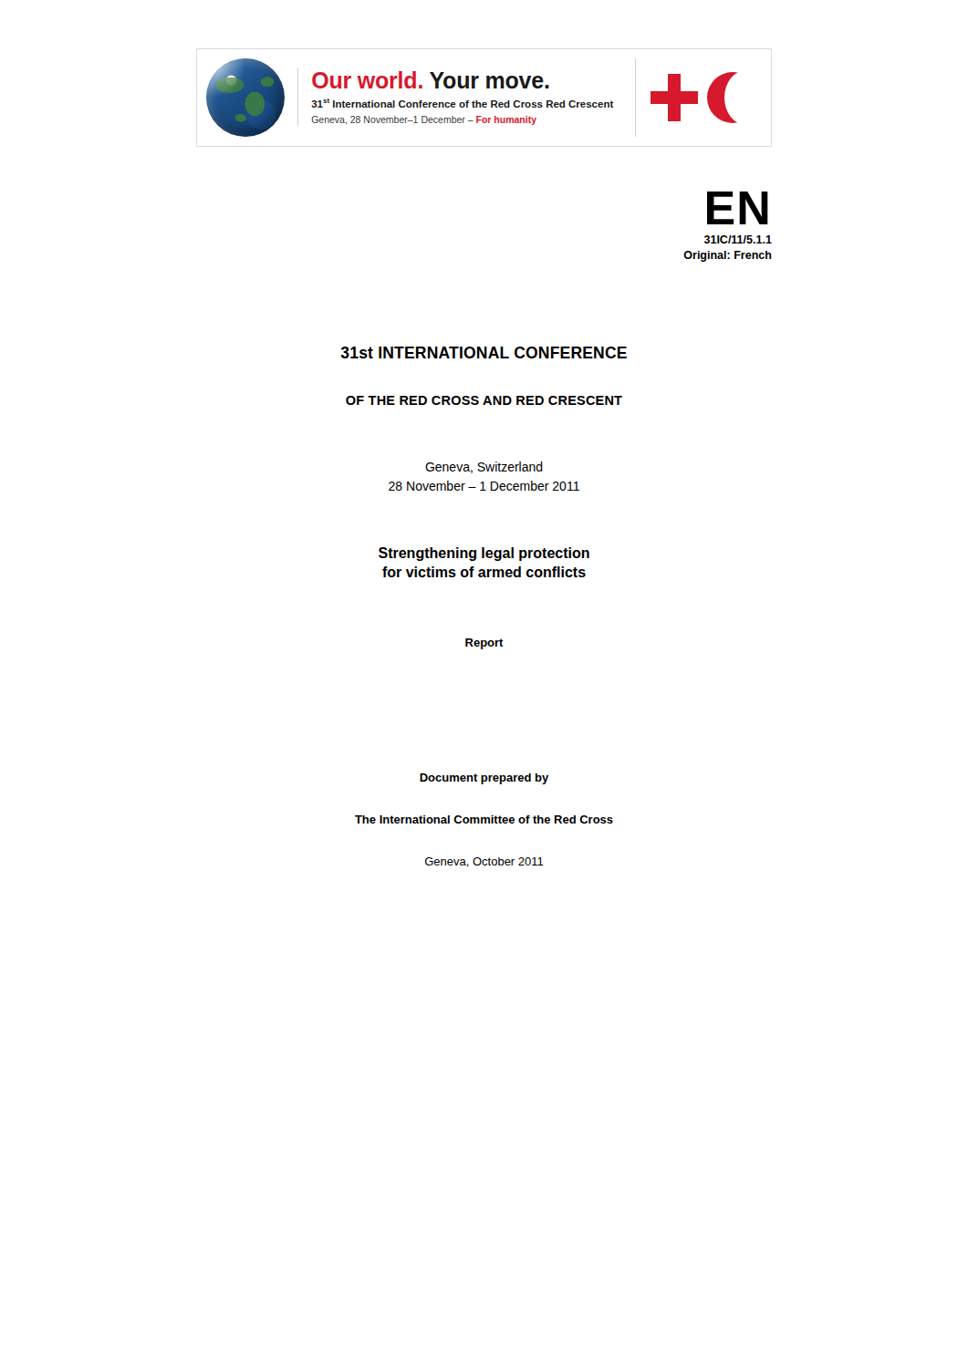Our world. Your move.
31st International Conference of the Red Cross Red Crescent
Geneva, 28 November–1 December – For humanity
EN
31IC/11/5.1.1
Original: French
31st INTERNATIONAL CONFERENCE
OF THE RED CROSS AND RED CRESCENT
Geneva, Switzerland
28 November – 1 December 2011
Strengthening legal protection
for victims of armed conflicts
Report
Document prepared by
The International Committee of the Red Cross
Geneva, October 2011